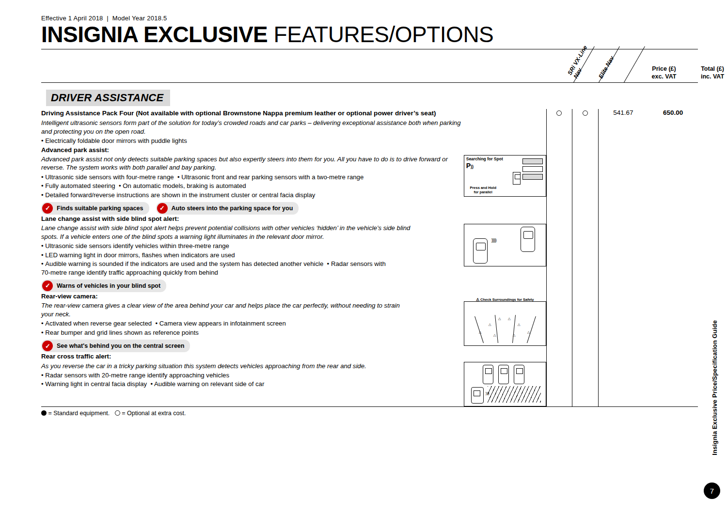Effective 1 April 2018 | Model Year 2018.5
INSIGNIA EXCLUSIVE FEATURES/OPTIONS
SRi VX-Line
Nav
Elite Nav
Price (£)
exc. VAT
Total (£)
inc. VAT
DRIVER ASSISTANCE
| Driving Assistance Pack Four (Not available with optional Brownstone Nappa premium leather or optional power driver’s seat) Intelligent ultrasonic sensors form part of the solution for today’s crowded roads and car parks – delivering exceptional assistance both when parking and protecting you on the open road. Electrically foldable door mirrors with puddle lights Advanced park assist: Advanced park assist not only detects suitable parking spaces but also expertly steers into them for you. All you have to do is to drive forward or reverse. The system works with both parallel and bay parking. Ultrasonic side sensors with four-metre range • Ultrasonic front and rear parking sensors with a two-metre range Fully automated steering • On automatic models, braking is automated Detailed forward/reverse instructions are shown in the instrument cluster or central facia display ✓ Finds suitable parking spaces ✓ Auto steers into the parking space for you Searching for Spot P )) Press and Hold for parallel Lane change assist with side blind spot alert: Lane change assist with side blind spot alert helps prevent potential collisions with other vehicles ‘hidden’ in the vehicle’s side blind spots. If a vehicle enters one of the blind spots a warning light illuminates in the relevant door mirror. Ultrasonic side sensors identify vehicles within three-metre range LED warning light in door mirrors, flashes when indicators are used Audible warning is sounded if the indicators are used and the system has detected another vehicle • Radar sensors with 70-metre range identify traffic approaching quickly from behind ✓ Warns of vehicles in your blind spot ))))) Rear-view camera: The rear-view camera gives a clear view of the area behind your car and helps place the car perfectly, without needing to strain your neck. Activated when reverse gear selected • Camera view appears in infotainment screen Rear bumper and grid lines shown as reference points ✓ See what's behind you on the central screen ⚠ Check Surroundings for Safety △ △ △ △ △ △ △ △ Rear cross traffic alert: As you reverse the car in a tricky parking situation this system detects vehicles approaching from the rear and side. Radar sensors with 20-metre range identify approaching vehicles Warning light in central facia display • Audible warning on relevant side of car ))) | | | 541.67 | 650.00 |
= Standard equipment. = Optional at extra cost.
Insignia Exclusive Price/Specification Guide
7